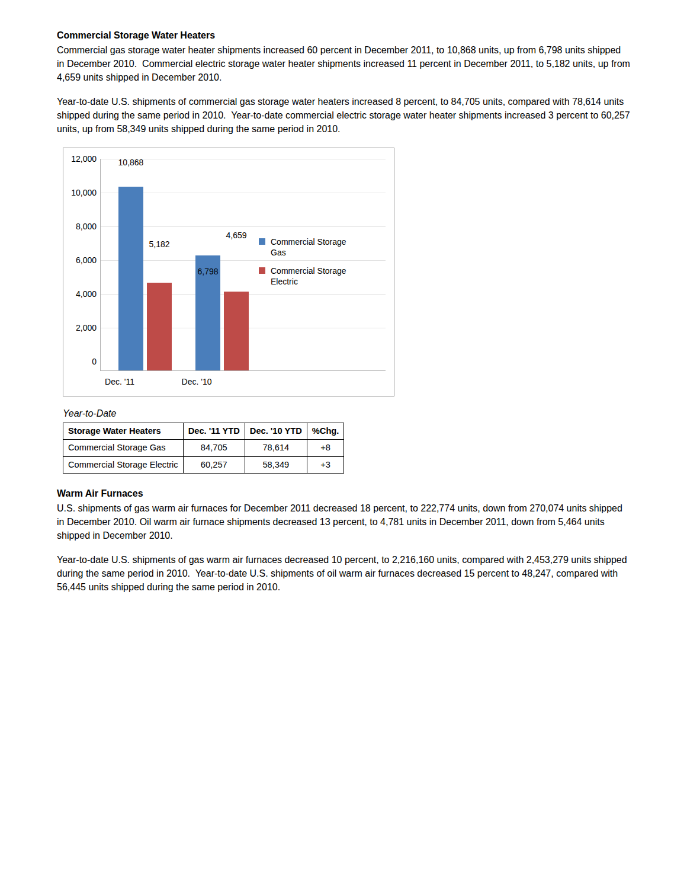Commercial Storage Water Heaters
Commercial gas storage water heater shipments increased 60 percent in December 2011, to 10,868 units, up from 6,798 units shipped in December 2010. Commercial electric storage water heater shipments increased 11 percent in December 2011, to 5,182 units, up from 4,659 units shipped in December 2010.
Year-to-date U.S. shipments of commercial gas storage water heaters increased 8 percent, to 84,705 units, compared with 78,614 units shipped during the same period in 2010. Year-to-date commercial electric storage water heater shipments increased 3 percent to 60,257 units, up from 58,349 units shipped during the same period in 2010.
12,000
10,000
8,000
6,000
4,000
2,000
0
10,868
5,182
6,798
4,659
Dec. '11
Dec. '10
Commercial Storage Gas
Commercial Storage Electric
Year-to-Date
| Storage Water Heaters | Dec. '11 YTD | Dec. '10 YTD | %Chg. |
| --- | --- | --- | --- |
| Commercial Storage Gas | 84,705 | 78,614 | +8 |
| Commercial Storage Electric | 60,257 | 58,349 | +3 |
Warm Air Furnaces
U.S. shipments of gas warm air furnaces for December 2011 decreased 18 percent, to 222,774 units, down from 270,074 units shipped in December 2010. Oil warm air furnace shipments decreased 13 percent, to 4,781 units in December 2011, down from 5,464 units shipped in December 2010.
Year-to-date U.S. shipments of gas warm air furnaces decreased 10 percent, to 2,216,160 units, compared with 2,453,279 units shipped during the same period in 2010. Year-to-date U.S. shipments of oil warm air furnaces decreased 15 percent to 48,247, compared with 56,445 units shipped during the same period in 2010.